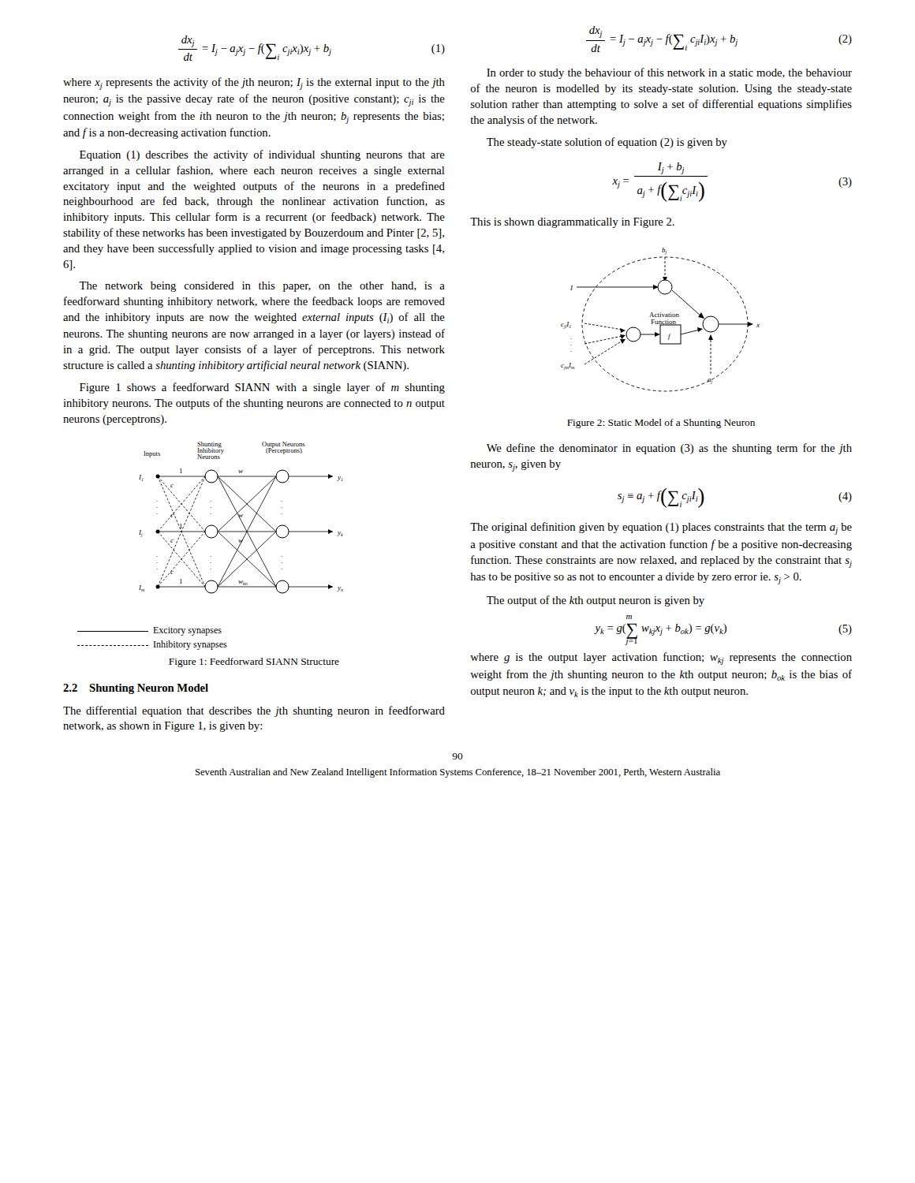dxj dt = Ij − ajxj − f(∑i cjixi)xj + bj (1)
where xj represents the activity of the jth neuron; Ij is the external input to the jth neuron; aj is the passive decay rate of the neuron (positive constant); cji is the connection weight from the ith neuron to the jth neuron; bj represents the bias; and f is a non-decreasing activation function.
Equation (1) describes the activity of individual shunting neurons that are arranged in a cellular fashion, where each neuron receives a single external excitatory input and the weighted outputs of the neurons in a predefined neighbourhood are fed back, through the nonlinear activation function, as inhibitory inputs. This cellular form is a recurrent (or feedback) network. The stability of these networks has been investigated by Bouzerdoum and Pinter [2, 5], and they have been successfully applied to vision and image processing tasks [4, 6].
The network being considered in this paper, on the other hand, is a feedforward shunting inhibitory network, where the feedback loops are removed and the inhibitory inputs are now the weighted external inputs (Ii) of all the neurons. The shunting neurons are now arranged in a layer (or layers) instead of in a grid. The output layer consists of a layer of perceptrons. This network structure is called a shunting inhibitory artificial neural network (SIANN).
Figure 1 shows a feedforward SIANN with a single layer of m shunting inhibitory neurons. The outputs of the shunting neurons are connected to n output neurons (perceptrons).
Inputs Shunting Inhibitory Neurons Output Neurons (Perceptrons) I1 Ij Im . . . . . . 1 1 1 c c c c . . . . . . . . . . . . w w w wkn y1 yk yn
Excitory synapses
Inhibitory synapses
Figure 1: Feedforward SIANN Structure
2.2 Shunting Neuron Model
The differential equation that describes the jth shunting neuron in feedforward network, as shown in Figure 1, is given by:
dxj dt = Ij − ajxj − f(∑i cjiIi)xj + bj (2)
In order to study the behaviour of this network in a static mode, the behaviour of the neuron is modelled by its steady-state solution. Using the steady-state solution rather than attempting to solve a set of differential equations simplifies the analysis of the network.
The steady-state solution of equation (2) is given by
xj = Ij + bj aj + f(∑icjiIi) (3)
This is shown diagrammatically in Figure 2.
bj I x cjiI1 . . . cjmIm f Activation Function aj
Figure 2: Static Model of a Shunting Neuron
We define the denominator in equation (3) as the shunting term for the jth neuron, sj, given by
sj ≡ aj + f(∑icjiIi) (4)
The original definition given by equation (1) places constraints that the term aj be a positive constant and that the activation function f be a positive non-decreasing function. These constraints are now relaxed, and replaced by the constraint that sj has to be positive so as not to encounter a divide by zero error ie. sj > 0.
The output of the kth output neuron is given by
yk = g(∑mj=1 wkjxj + bok) = g(vk) (5)
where g is the output layer activation function; wkj represents the connection weight from the jth shunting neuron to the kth output neuron; bok is the bias of output neuron k; and vk is the input to the kth output neuron.
90
Seventh Australian and New Zealand Intelligent Information Systems Conference, 18–21 November 2001, Perth, Western Australia